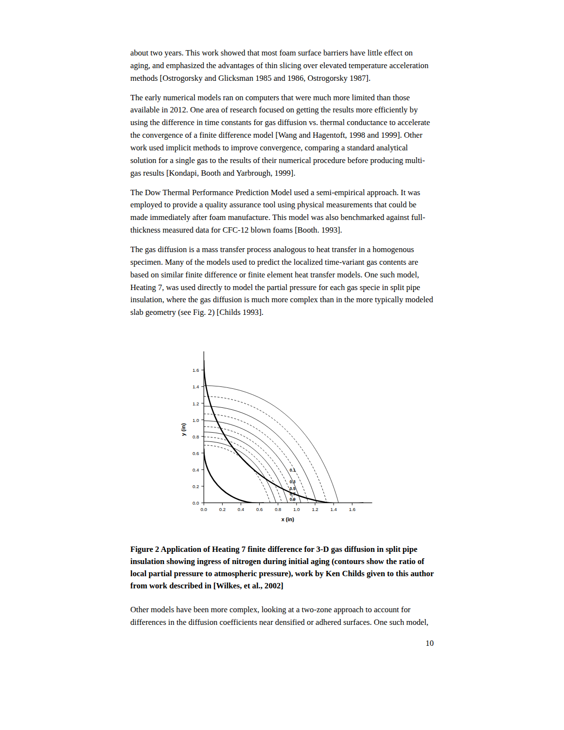about two years. This work showed that most foam surface barriers have little effect on aging, and emphasized the advantages of thin slicing over elevated temperature acceleration methods [Ostrogorsky and Glicksman 1985 and 1986, Ostrogorsky 1987].
The early numerical models ran on computers that were much more limited than those available in 2012. One area of research focused on getting the results more efficiently by using the difference in time constants for gas diffusion vs. thermal conductance to accelerate the convergence of a finite difference model [Wang and Hagentoft, 1998 and 1999]. Other work used implicit methods to improve convergence, comparing a standard analytical solution for a single gas to the results of their numerical procedure before producing multi-gas results [Kondapi, Booth and Yarbrough, 1999].
The Dow Thermal Performance Prediction Model used a semi-empirical approach. It was employed to provide a quality assurance tool using physical measurements that could be made immediately after foam manufacture. This model was also benchmarked against full-thickness measured data for CFC-12 blown foams [Booth. 1993].
The gas diffusion is a mass transfer process analogous to heat transfer in a homogenous specimen. Many of the models used to predict the localized time-variant gas contents are based on similar finite difference or finite element heat transfer models. One such model, Heating 7, was used directly to model the partial pressure for each gas specie in split pipe insulation, where the gas diffusion is much more complex than in the more typically modeled slab geometry (see Fig. 2) [Childs 1993].
0.0 0.2 0.4 0.6 0.8 1.0 1.2 1.4 1.6 x (in) 0.0 0.2 0.4 0.6 0.8 1.0 1.2 1.4 1.6 y (in) 0.1 0.3 0.5 0.7 0.9
Figure 2 Application of Heating 7 finite difference for 3-D gas diffusion in split pipe insulation showing ingress of nitrogen during initial aging (contours show the ratio of local partial pressure to atmospheric pressure), work by Ken Childs given to this author from work described in [Wilkes, et al., 2002]
Other models have been more complex, looking at a two-zone approach to account for differences in the diffusion coefficients near densified or adhered surfaces. One such model,
10